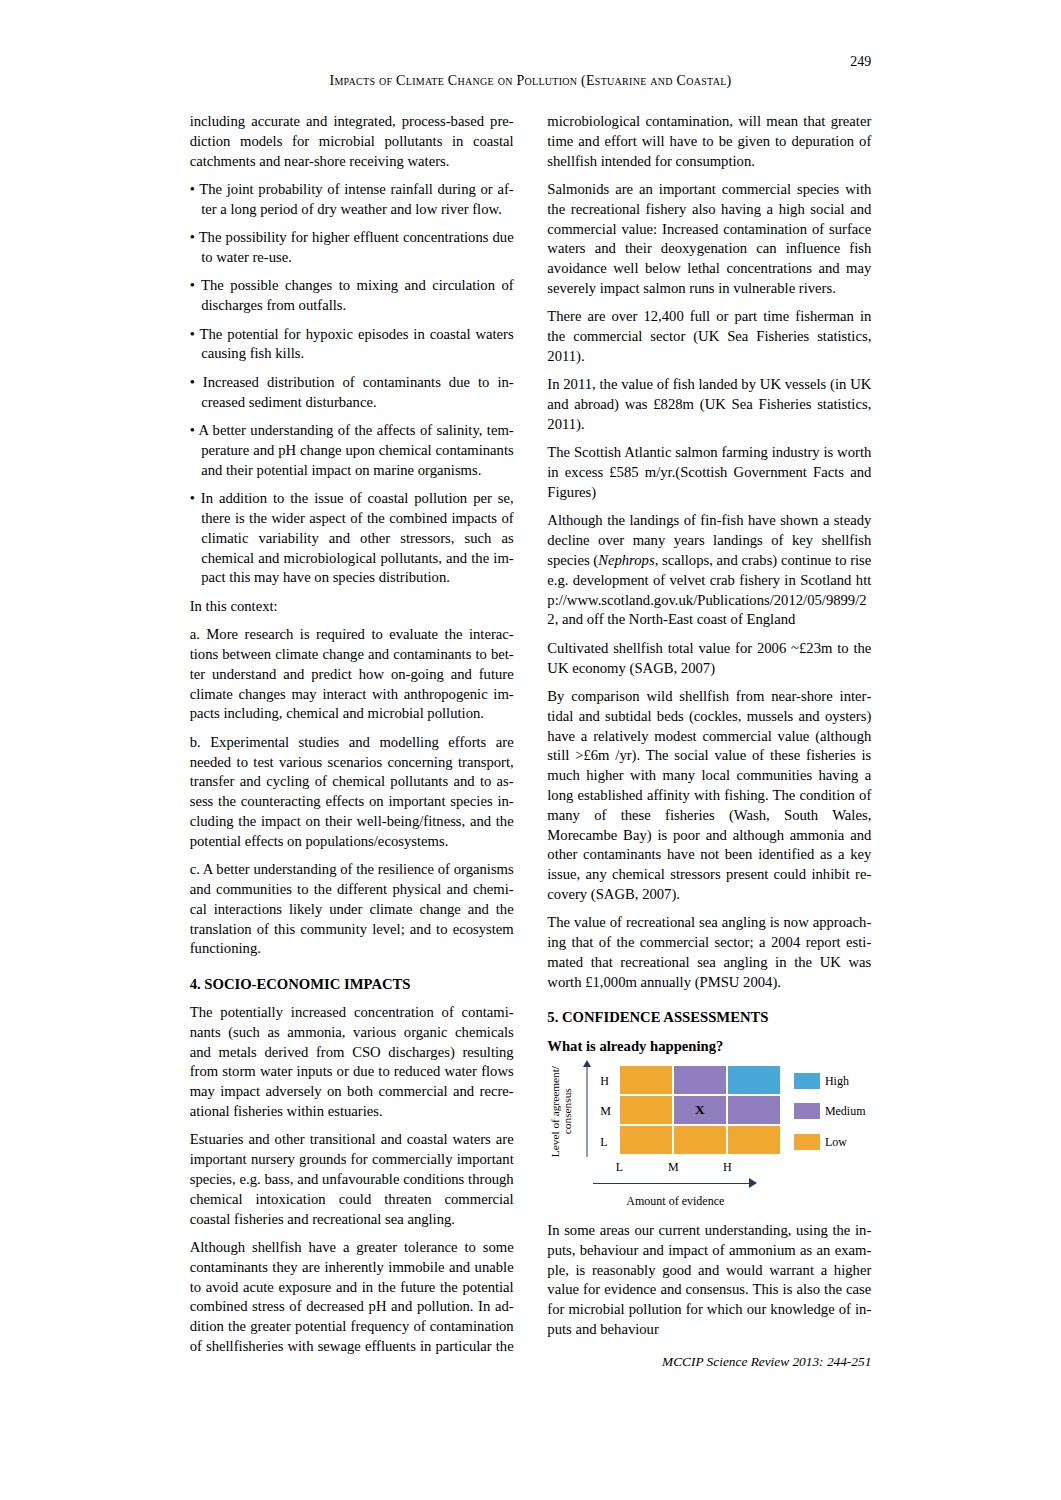249
Impacts of Climate Change on Pollution (Estuarine and Coastal)
including accurate and integrated, process-based prediction models for microbial pollutants in coastal catchments and near-shore receiving waters.
• The joint probability of intense rainfall during or after a long period of dry weather and low river flow.
• The possibility for higher effluent concentrations due to water re-use.
• The possible changes to mixing and circulation of discharges from outfalls.
• The potential for hypoxic episodes in coastal waters causing fish kills.
• Increased distribution of contaminants due to increased sediment disturbance.
• A better understanding of the affects of salinity, temperature and pH change upon chemical contaminants and their potential impact on marine organisms.
• In addition to the issue of coastal pollution per se, there is the wider aspect of the combined impacts of climatic variability and other stressors, such as chemical and microbiological pollutants, and the impact this may have on species distribution.
In this context:
a. More research is required to evaluate the interactions between climate change and contaminants to better understand and predict how on-going and future climate changes may interact with anthropogenic impacts including, chemical and microbial pollution.
b. Experimental studies and modelling efforts are needed to test various scenarios concerning transport, transfer and cycling of chemical pollutants and to assess the counteracting effects on important species including the impact on their well-being/fitness, and the potential effects on populations/ecosystems.
c. A better understanding of the resilience of organisms and communities to the different physical and chemical interactions likely under climate change and the translation of this community level; and to ecosystem functioning.
4. Socio-economic impacts
The potentially increased concentration of contaminants (such as ammonia, various organic chemicals and metals derived from CSO discharges) resulting from storm water inputs or due to reduced water flows may impact adversely on both commercial and recreational fisheries within estuaries.
Estuaries and other transitional and coastal waters are important nursery grounds for commercially important species, e.g. bass, and unfavourable conditions through chemical intoxication could threaten commercial coastal fisheries and recreational sea angling.
Although shellfish have a greater tolerance to some contaminants they are inherently immobile and unable to avoid acute exposure and in the future the potential combined stress of decreased pH and pollution. In addition the greater potential frequency of contamination of shellfisheries with sewage effluents in particular the microbiological contamination, will mean that greater time and effort will have to be given to depuration of shellfish intended for consumption.
Salmonids are an important commercial species with the recreational fishery also having a high social and commercial value: Increased contamination of surface waters and their deoxygenation can influence fish avoidance well below lethal concentrations and may severely impact salmon runs in vulnerable rivers.
There are over 12,400 full or part time fisherman in the commercial sector (UK Sea Fisheries statistics, 2011).
In 2011, the value of fish landed by UK vessels (in UK and abroad) was £828m (UK Sea Fisheries statistics, 2011).
The Scottish Atlantic salmon farming industry is worth in excess £585 m/yr.(Scottish Government Facts and Figures)
Although the landings of fin-fish have shown a steady decline over many years landings of key shellfish species (Nephrops, scallops, and crabs) continue to rise e.g. development of velvet crab fishery in Scotland http://www.scotland.gov.uk/Publications/2012/05/9899/22, and off the North-East coast of England
Cultivated shellfish total value for 2006 ~£23m to the UK economy (SAGB, 2007)
By comparison wild shellfish from near-shore intertidal and subtidal beds (cockles, mussels and oysters) have a relatively modest commercial value (although still >£6m /yr). The social value of these fisheries is much higher with many local communities having a long established affinity with fishing. The condition of many of these fisheries (Wash, South Wales, Morecambe Bay) is poor and although ammonia and other contaminants have not been identified as a key issue, any chemical stressors present could inhibit recovery (SAGB, 2007).
The value of recreational sea angling is now approaching that of the commercial sector; a 2004 report estimated that recreational sea angling in the UK was worth £1,000m annually (PMSU 2004).
5. Confidence assessments
What is already happening?
Level of agreement/
consensus
H M L
X
High
Medium
Low
L M H
Amount of evidence
In some areas our current understanding, using the inputs, behaviour and impact of ammonium as an example, is reasonably good and would warrant a higher value for evidence and consensus. This is also the case for microbial pollution for which our knowledge of inputs and behaviour
MCCIP Science Review 2013: 244-251